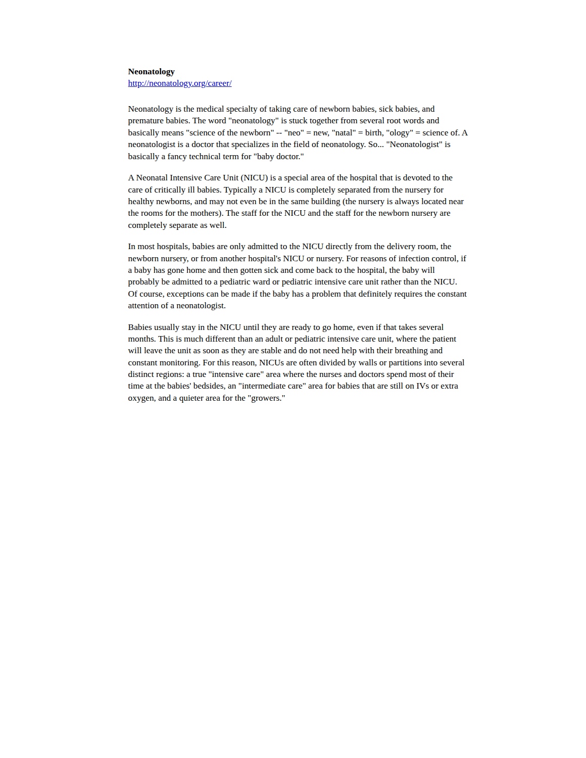Neonatology
http://neonatology.org/career/
Neonatology is the medical specialty of taking care of newborn babies, sick babies, and premature babies. The word "neonatology" is stuck together from several root words and basically means "science of the newborn" -- "neo" = new, "natal" = birth, "ology" = science of. A neonatologist is a doctor that specializes in the field of neonatology. So... "Neonatologist" is basically a fancy technical term for "baby doctor."
A Neonatal Intensive Care Unit (NICU) is a special area of the hospital that is devoted to the care of critically ill babies. Typically a NICU is completely separated from the nursery for healthy newborns, and may not even be in the same building (the nursery is always located near the rooms for the mothers). The staff for the NICU and the staff for the newborn nursery are completely separate as well.
In most hospitals, babies are only admitted to the NICU directly from the delivery room, the newborn nursery, or from another hospital's NICU or nursery. For reasons of infection control, if a baby has gone home and then gotten sick and come back to the hospital, the baby will probably be admitted to a pediatric ward or pediatric intensive care unit rather than the NICU. Of course, exceptions can be made if the baby has a problem that definitely requires the constant attention of a neonatologist.
Babies usually stay in the NICU until they are ready to go home, even if that takes several months. This is much different than an adult or pediatric intensive care unit, where the patient will leave the unit as soon as they are stable and do not need help with their breathing and constant monitoring. For this reason, NICUs are often divided by walls or partitions into several distinct regions: a true "intensive care" area where the nurses and doctors spend most of their time at the babies' bedsides, an "intermediate care" area for babies that are still on IVs or extra oxygen, and a quieter area for the "growers."